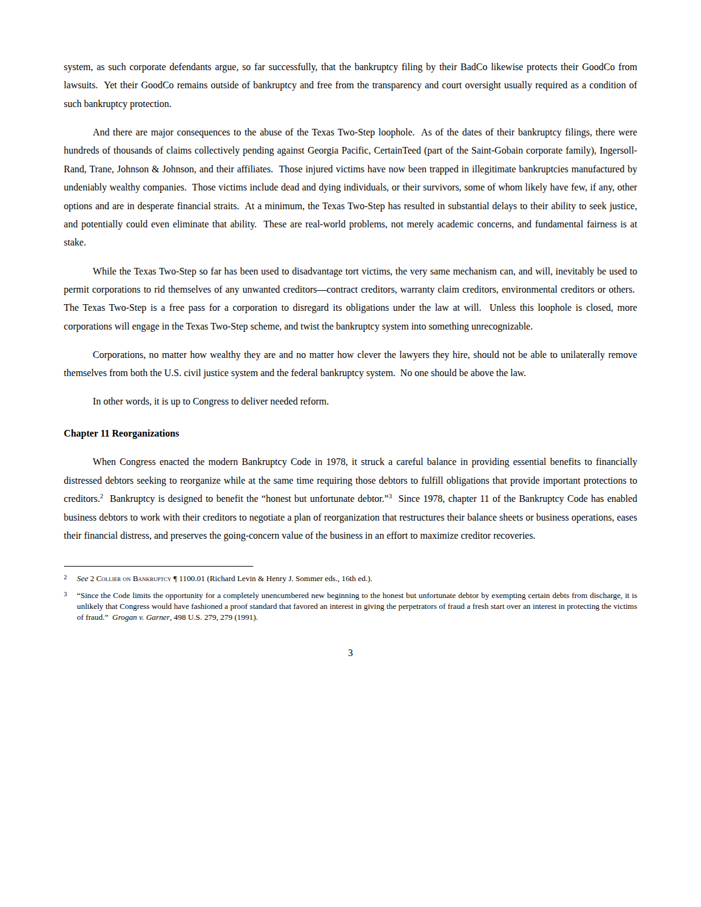system, as such corporate defendants argue, so far successfully, that the bankruptcy filing by their BadCo likewise protects their GoodCo from lawsuits. Yet their GoodCo remains outside of bankruptcy and free from the transparency and court oversight usually required as a condition of such bankruptcy protection.
And there are major consequences to the abuse of the Texas Two-Step loophole. As of the dates of their bankruptcy filings, there were hundreds of thousands of claims collectively pending against Georgia Pacific, CertainTeed (part of the Saint-Gobain corporate family), Ingersoll-Rand, Trane, Johnson & Johnson, and their affiliates. Those injured victims have now been trapped in illegitimate bankruptcies manufactured by undeniably wealthy companies. Those victims include dead and dying individuals, or their survivors, some of whom likely have few, if any, other options and are in desperate financial straits. At a minimum, the Texas Two-Step has resulted in substantial delays to their ability to seek justice, and potentially could even eliminate that ability. These are real-world problems, not merely academic concerns, and fundamental fairness is at stake.
While the Texas Two-Step so far has been used to disadvantage tort victims, the very same mechanism can, and will, inevitably be used to permit corporations to rid themselves of any unwanted creditors—contract creditors, warranty claim creditors, environmental creditors or others. The Texas Two-Step is a free pass for a corporation to disregard its obligations under the law at will. Unless this loophole is closed, more corporations will engage in the Texas Two-Step scheme, and twist the bankruptcy system into something unrecognizable.
Corporations, no matter how wealthy they are and no matter how clever the lawyers they hire, should not be able to unilaterally remove themselves from both the U.S. civil justice system and the federal bankruptcy system. No one should be above the law.
In other words, it is up to Congress to deliver needed reform.
Chapter 11 Reorganizations
When Congress enacted the modern Bankruptcy Code in 1978, it struck a careful balance in providing essential benefits to financially distressed debtors seeking to reorganize while at the same time requiring those debtors to fulfill obligations that provide important protections to creditors.2 Bankruptcy is designed to benefit the “honest but unfortunate debtor.”3 Since 1978, chapter 11 of the Bankruptcy Code has enabled business debtors to work with their creditors to negotiate a plan of reorganization that restructures their balance sheets or business operations, eases their financial distress, and preserves the going-concern value of the business in an effort to maximize creditor recoveries.
2 See 2 Collier on Bankruptcy ¶ 1100.01 (Richard Levin & Henry J. Sommer eds., 16th ed.).
3 “Since the Code limits the opportunity for a completely unencumbered new beginning to the honest but unfortunate debtor by exempting certain debts from discharge, it is unlikely that Congress would have fashioned a proof standard that favored an interest in giving the perpetrators of fraud a fresh start over an interest in protecting the victims of fraud.” Grogan v. Garner, 498 U.S. 279, 279 (1991).
3